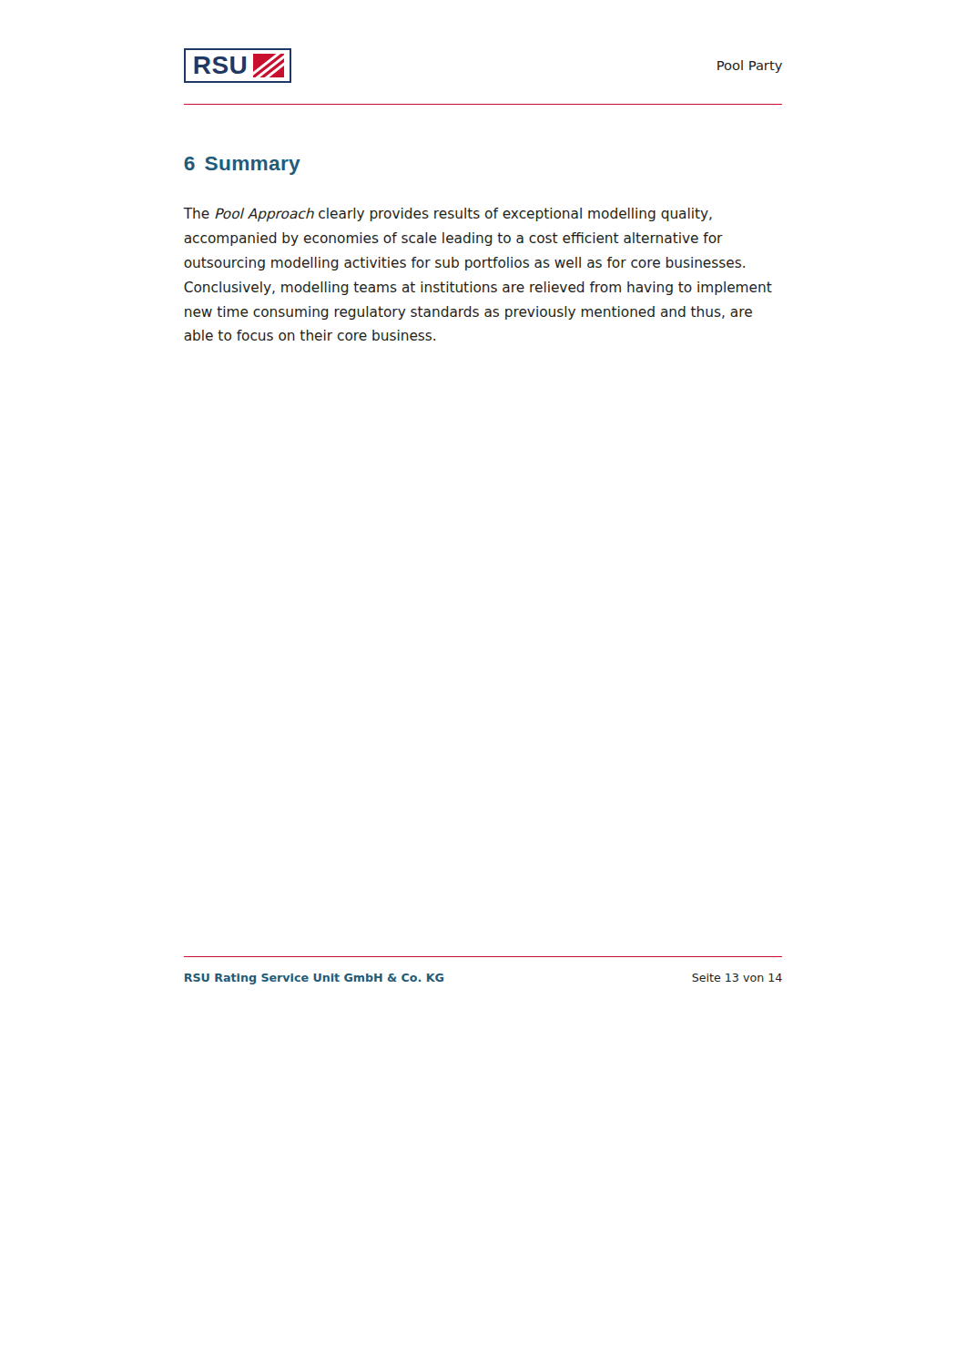RSU
Pool Party
6 Summary
The Pool Approach clearly provides results of exceptional modelling quality, accompanied by economies of scale leading to a cost efficient alternative for outsourcing modelling activities for sub portfolios as well as for core businesses. Conclusively, modelling teams at institutions are relieved from having to implement new time consuming regulatory standards as previously mentioned and thus, are able to focus on their core business.
RSU Rating Service Unit GmbH & Co. KG
Seite 13 von 14